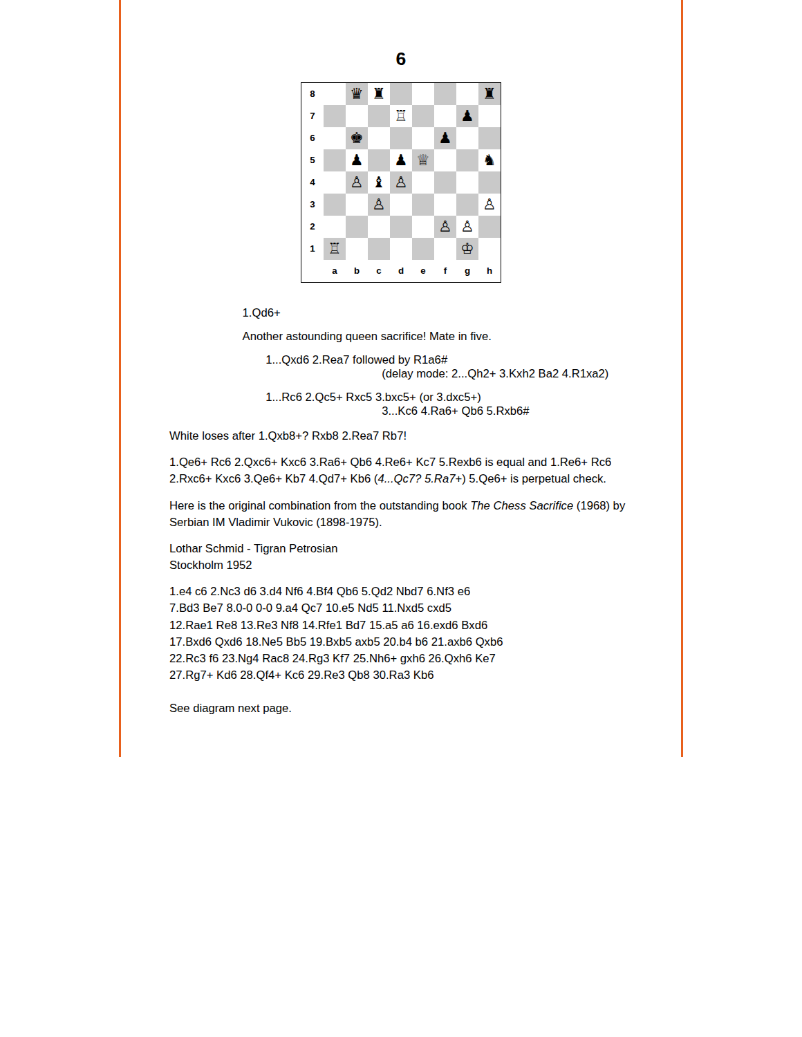6
| 8 | | ♛ | ♜ | | | | | ♜ |
| 7 | | | | ♖ | | | ♟ | |
| 6 | | ♚ | | | | ♟ | | |
| 5 | | ♟ | | ♟ | ♕ | | | ♞ |
| 4 | | ♙ | ♝ | ♙ | | | | |
| 3 | | | ♙ | | | | | ♙ |
| 2 | | | | | | ♙ | ♙ | |
| 1 | ♖ | | | | | | ♔ | |
| | a | b | c | d | e | f | g | h |
1.Qd6+
Another astounding queen sacrifice! Mate in five.
1...Qxd6 2.Rea7 followed by R1a6#
(delay mode: 2...Qh2+ 3.Kxh2 Ba2 4.R1xa2)
1...Rc6 2.Qc5+ Rxc5 3.bxc5+ (or 3.dxc5+)
3...Kc6 4.Ra6+ Qb6 5.Rxb6#
White loses after 1.Qxb8+? Rxb8 2.Rea7 Rb7!
1.Qe6+ Rc6 2.Qxc6+ Kxc6 3.Ra6+ Qb6 4.Re6+ Kc7 5.Rexb6 is equal and 1.Re6+ Rc6 2.Rxc6+ Kxc6 3.Qe6+ Kb7 4.Qd7+ Kb6 (4...Qc7? 5.Ra7+) 5.Qe6+ is perpetual check.
Here is the original combination from the outstanding book The Chess Sacrifice (1968) by Serbian IM Vladimir Vukovic (1898-1975).
Lothar Schmid - Tigran Petrosian
Stockholm 1952
1.e4 c6 2.Nc3 d6 3.d4 Nf6 4.Bf4 Qb6 5.Qd2 Nbd7 6.Nf3 e6
7.Bd3 Be7 8.0-0 0-0 9.a4 Qc7 10.e5 Nd5 11.Nxd5 cxd5
12.Rae1 Re8 13.Re3 Nf8 14.Rfe1 Bd7 15.a5 a6 16.exd6 Bxd6
17.Bxd6 Qxd6 18.Ne5 Bb5 19.Bxb5 axb5 20.b4 b6 21.axb6 Qxb6
22.Rc3 f6 23.Ng4 Rac8 24.Rg3 Kf7 25.Nh6+ gxh6 26.Qxh6 Ke7
27.Rg7+ Kd6 28.Qf4+ Kc6 29.Re3 Qb8 30.Ra3 Kb6
See diagram next page.